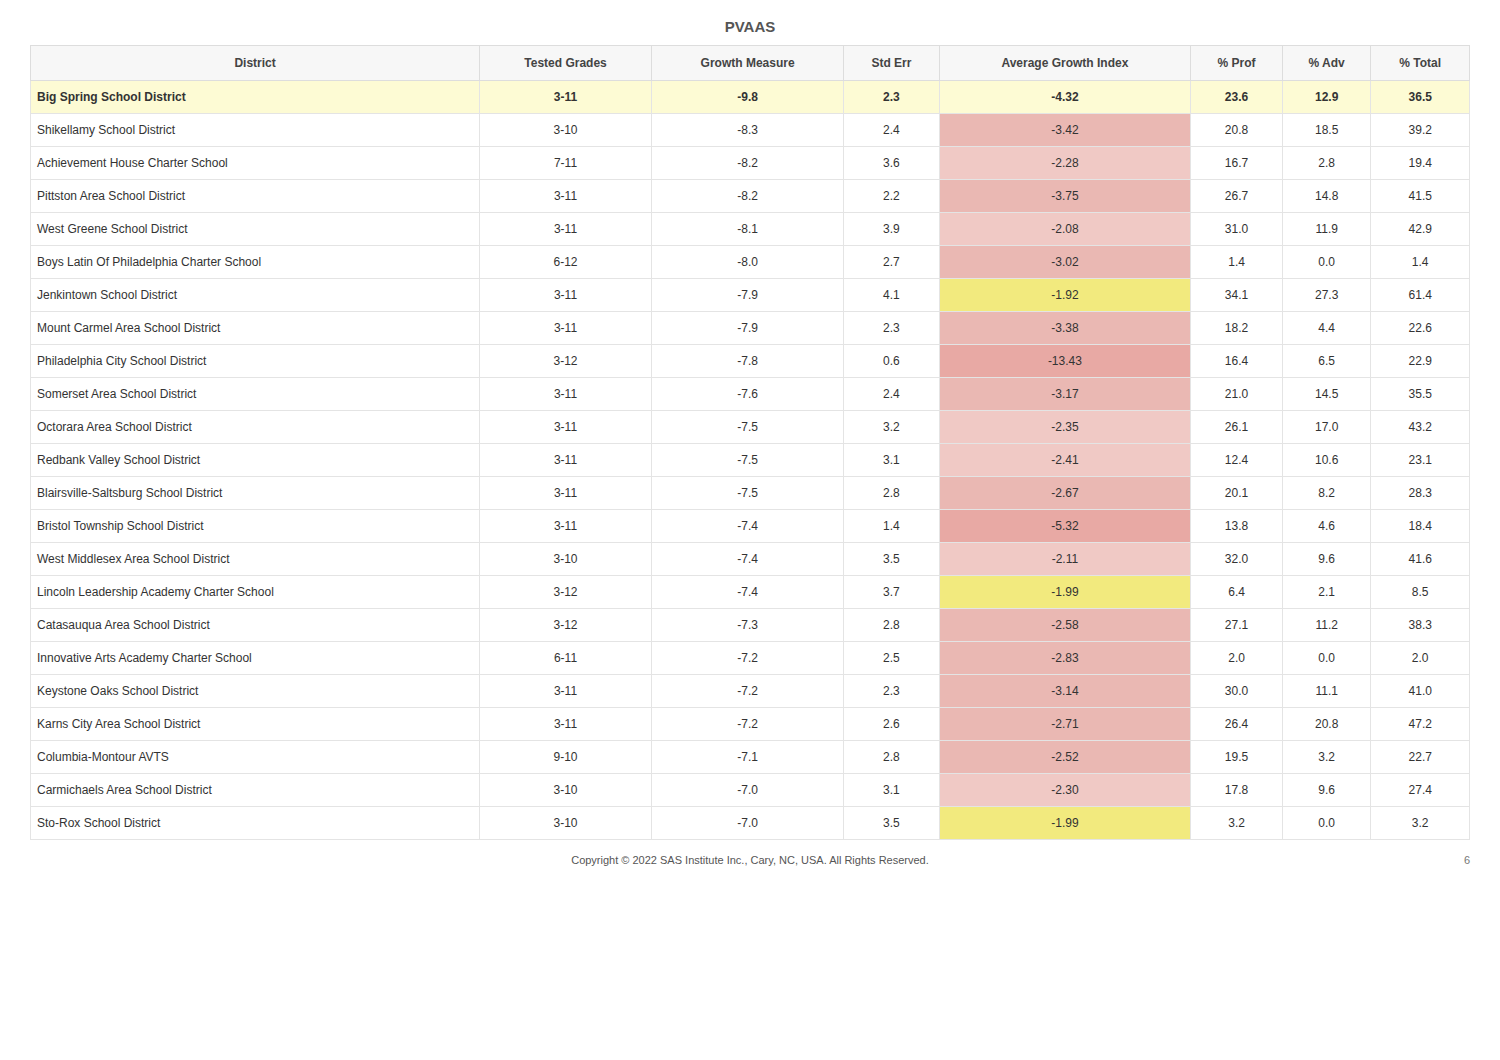PVAAS
| District | Tested Grades | Growth Measure | Std Err | Average Growth Index | % Prof | % Adv | % Total |
| --- | --- | --- | --- | --- | --- | --- | --- |
| Big Spring School District | 3-11 | -9.8 | 2.3 | -4.32 | 23.6 | 12.9 | 36.5 |
| Shikellamy School District | 3-10 | -8.3 | 2.4 | -3.42 | 20.8 | 18.5 | 39.2 |
| Achievement House Charter School | 7-11 | -8.2 | 3.6 | -2.28 | 16.7 | 2.8 | 19.4 |
| Pittston Area School District | 3-11 | -8.2 | 2.2 | -3.75 | 26.7 | 14.8 | 41.5 |
| West Greene School District | 3-11 | -8.1 | 3.9 | -2.08 | 31.0 | 11.9 | 42.9 |
| Boys Latin Of Philadelphia Charter School | 6-12 | -8.0 | 2.7 | -3.02 | 1.4 | 0.0 | 1.4 |
| Jenkintown School District | 3-11 | -7.9 | 4.1 | -1.92 | 34.1 | 27.3 | 61.4 |
| Mount Carmel Area School District | 3-11 | -7.9 | 2.3 | -3.38 | 18.2 | 4.4 | 22.6 |
| Philadelphia City School District | 3-12 | -7.8 | 0.6 | -13.43 | 16.4 | 6.5 | 22.9 |
| Somerset Area School District | 3-11 | -7.6 | 2.4 | -3.17 | 21.0 | 14.5 | 35.5 |
| Octorara Area School District | 3-11 | -7.5 | 3.2 | -2.35 | 26.1 | 17.0 | 43.2 |
| Redbank Valley School District | 3-11 | -7.5 | 3.1 | -2.41 | 12.4 | 10.6 | 23.1 |
| Blairsville-Saltsburg School District | 3-11 | -7.5 | 2.8 | -2.67 | 20.1 | 8.2 | 28.3 |
| Bristol Township School District | 3-11 | -7.4 | 1.4 | -5.32 | 13.8 | 4.6 | 18.4 |
| West Middlesex Area School District | 3-10 | -7.4 | 3.5 | -2.11 | 32.0 | 9.6 | 41.6 |
| Lincoln Leadership Academy Charter School | 3-12 | -7.4 | 3.7 | -1.99 | 6.4 | 2.1 | 8.5 |
| Catasauqua Area School District | 3-12 | -7.3 | 2.8 | -2.58 | 27.1 | 11.2 | 38.3 |
| Innovative Arts Academy Charter School | 6-11 | -7.2 | 2.5 | -2.83 | 2.0 | 0.0 | 2.0 |
| Keystone Oaks School District | 3-11 | -7.2 | 2.3 | -3.14 | 30.0 | 11.1 | 41.0 |
| Karns City Area School District | 3-11 | -7.2 | 2.6 | -2.71 | 26.4 | 20.8 | 47.2 |
| Columbia-Montour AVTS | 9-10 | -7.1 | 2.8 | -2.52 | 19.5 | 3.2 | 22.7 |
| Carmichaels Area School District | 3-10 | -7.0 | 3.1 | -2.30 | 17.8 | 9.6 | 27.4 |
| Sto-Rox School District | 3-10 | -7.0 | 3.5 | -1.99 | 3.2 | 0.0 | 3.2 |
Copyright © 2022 SAS Institute Inc., Cary, NC, USA. All Rights Reserved. 6